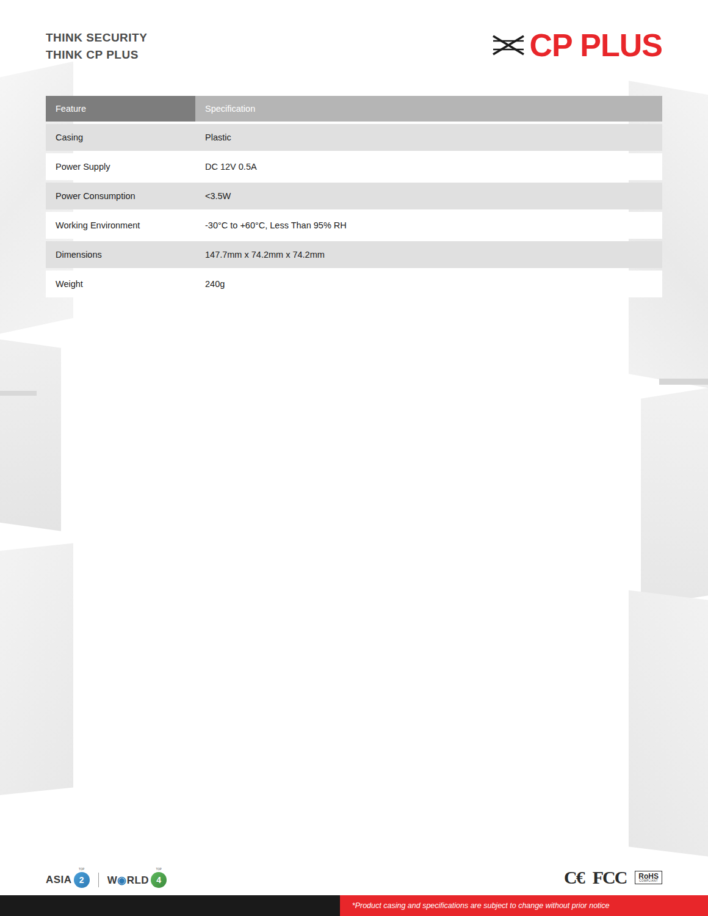THINK SECURITY
THINK CP PLUS
CP PLUS
| Feature | Specification |
| --- | --- |
| Casing | Plastic |
| Power Supply | DC 12V 0.5A |
| Power Consumption | <3.5W |
| Working Environment | -30°C to +60°C, Less Than 95% RH |
| Dimensions | 147.7mm x 74.2mm x 74.2mm |
| Weight | 240g |
ASIA
TOP 2
W◉RLD
TOP 4
C€
FCC
RoHS
COMPLIANT
*Product casing and specifications are subject to change without prior notice